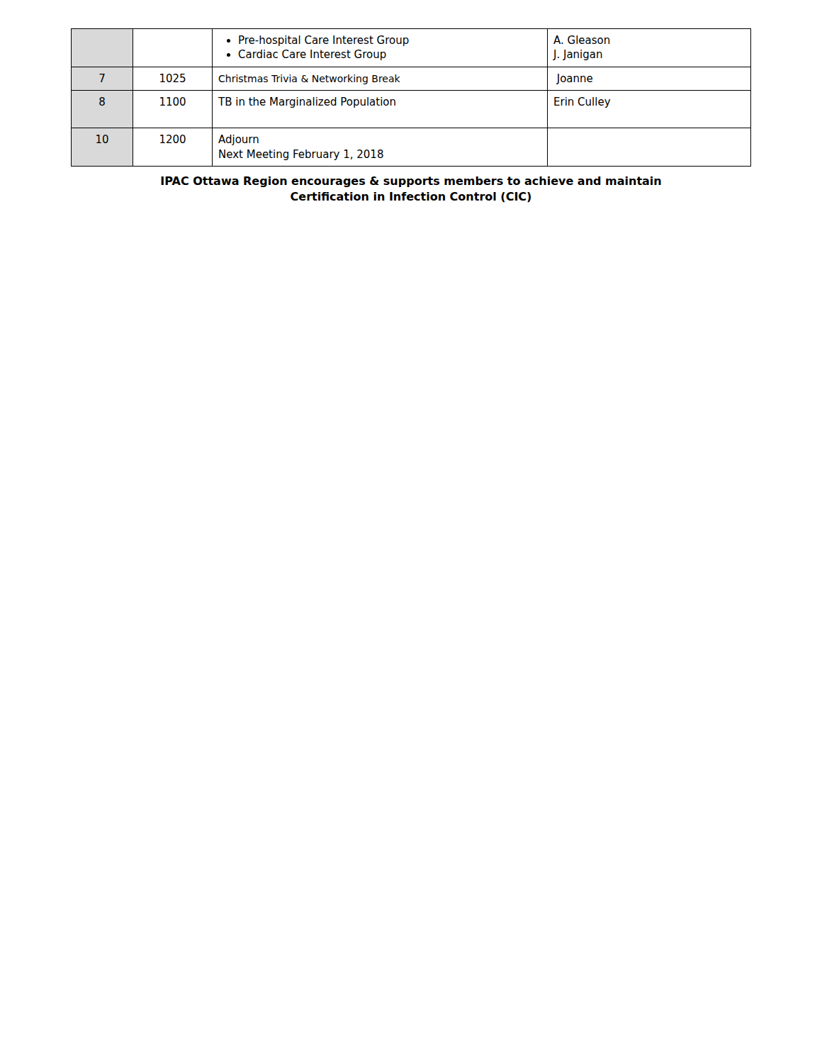| | | Pre-hospital Care Interest Group Cardiac Care Interest Group | A. Gleason J. Janigan |
| 7 | 1025 | Christmas Trivia & Networking Break | Joanne |
| 8 | 1100 | TB in the Marginalized Population | Erin Culley |
| 10 | 1200 | Adjourn Next Meeting February 1, 2018 | |
IPAC Ottawa Region encourages & supports members to achieve and maintain
Certification in Infection Control (CIC)